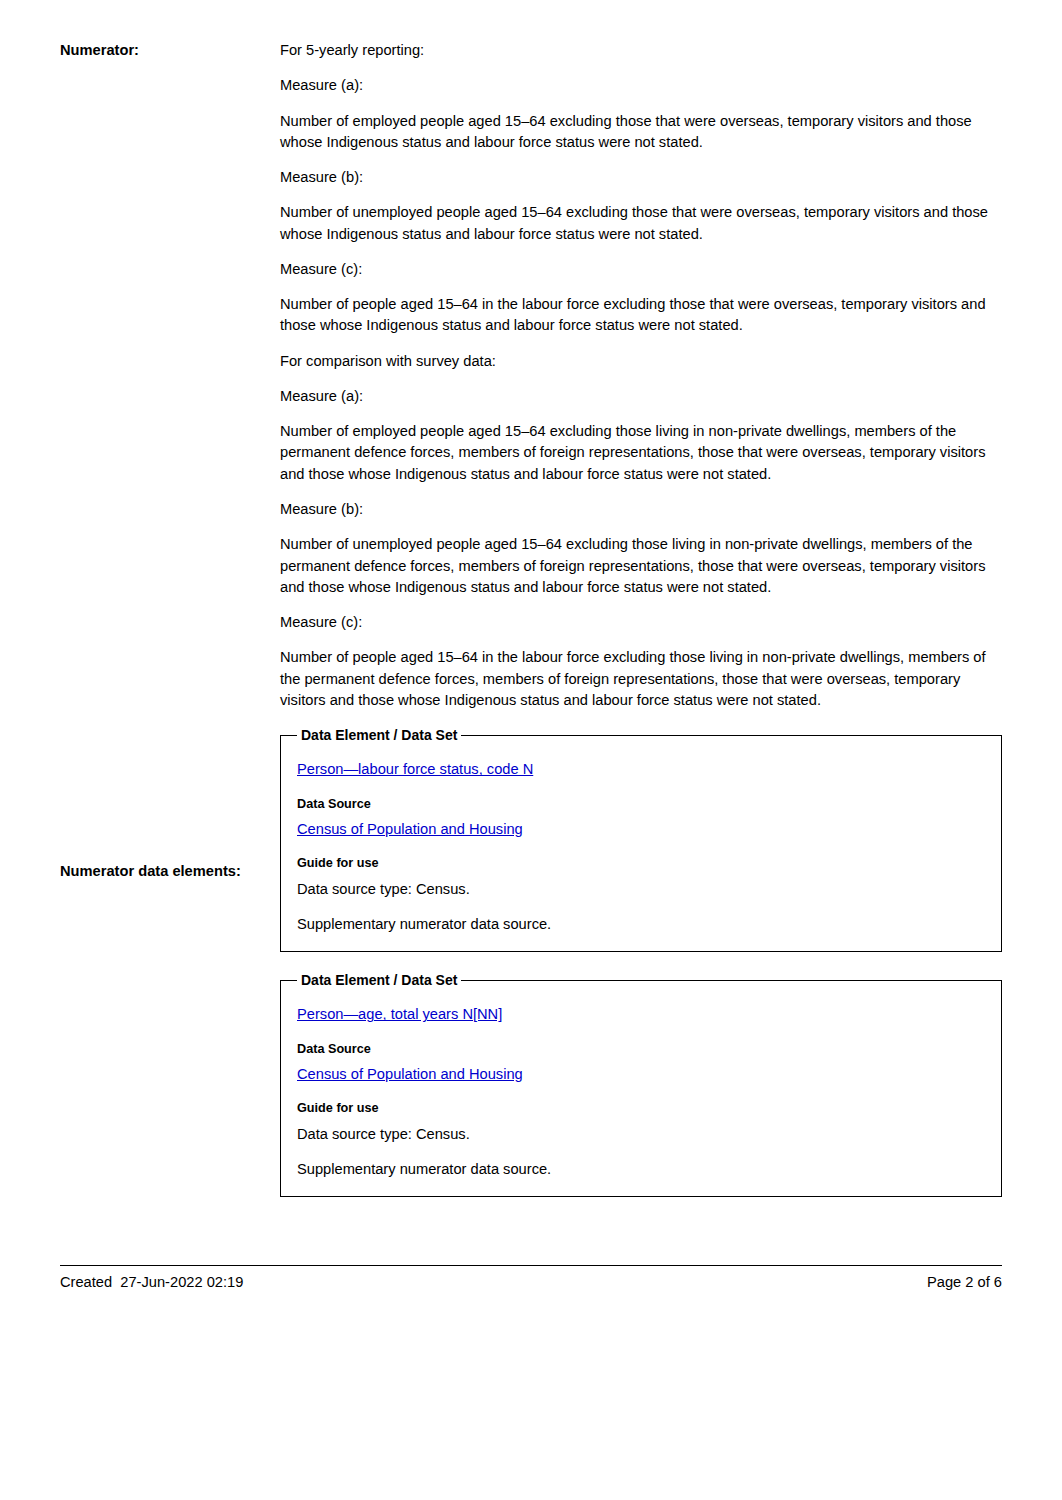Numerator:
Numerator data elements:
For 5-yearly reporting:
Measure (a):
Number of employed people aged 15–64 excluding those that were overseas, temporary visitors and those whose Indigenous status and labour force status were not stated.
Measure (b):
Number of unemployed people aged 15–64 excluding those that were overseas, temporary visitors and those whose Indigenous status and labour force status were not stated.
Measure (c):
Number of people aged 15–64 in the labour force excluding those that were overseas, temporary visitors and those whose Indigenous status and labour force status were not stated.
For comparison with survey data:
Measure (a):
Number of employed people aged 15–64 excluding those living in non-private dwellings, members of the permanent defence forces, members of foreign representations, those that were overseas, temporary visitors and those whose Indigenous status and labour force status were not stated.
Measure (b):
Number of unemployed people aged 15–64 excluding those living in non-private dwellings, members of the permanent defence forces, members of foreign representations, those that were overseas, temporary visitors and those whose Indigenous status and labour force status were not stated.
Measure (c):
Number of people aged 15–64 in the labour force excluding those living in non-private dwellings, members of the permanent defence forces, members of foreign representations, those that were overseas, temporary visitors and those whose Indigenous status and labour force status were not stated.
Data Element / Data Set
Person—labour force status, code N
Data Source
Census of Population and Housing
Guide for use
Data source type: Census.
Supplementary numerator data source.
Data Element / Data Set
Person—age, total years N[NN]
Data Source
Census of Population and Housing
Guide for use
Data source type: Census.
Supplementary numerator data source.
Created 27-Jun-2022 02:19 Page 2 of 6